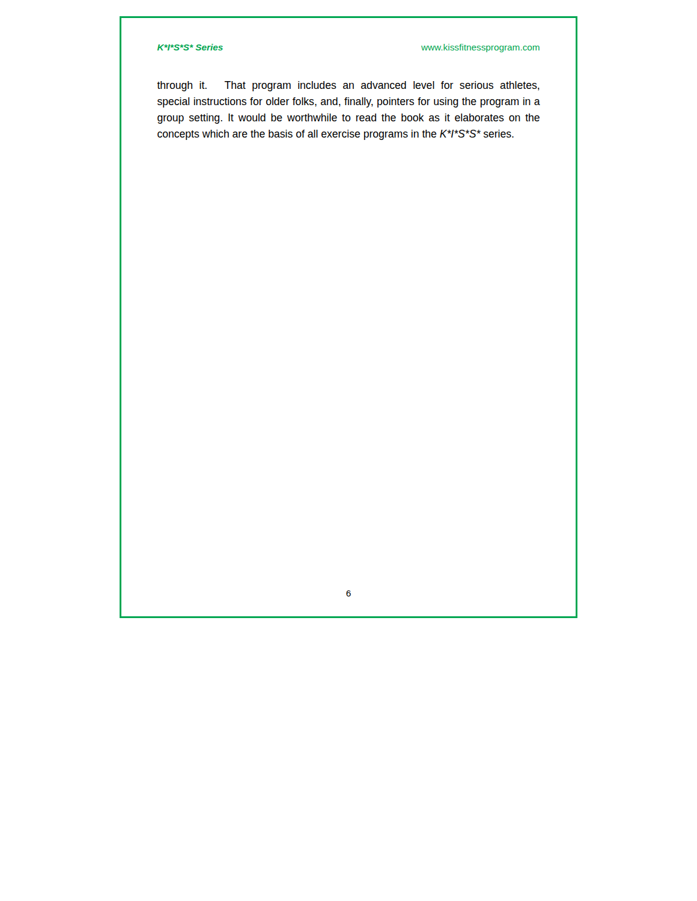K*I*S*S* Series www.kissfitnessprogram.com
through it. That program includes an advanced level for serious athletes, special instructions for older folks, and, finally, pointers for using the program in a group setting. It would be worthwhile to read the book as it elaborates on the concepts which are the basis of all exercise programs in the K*I*S*S* series.
6